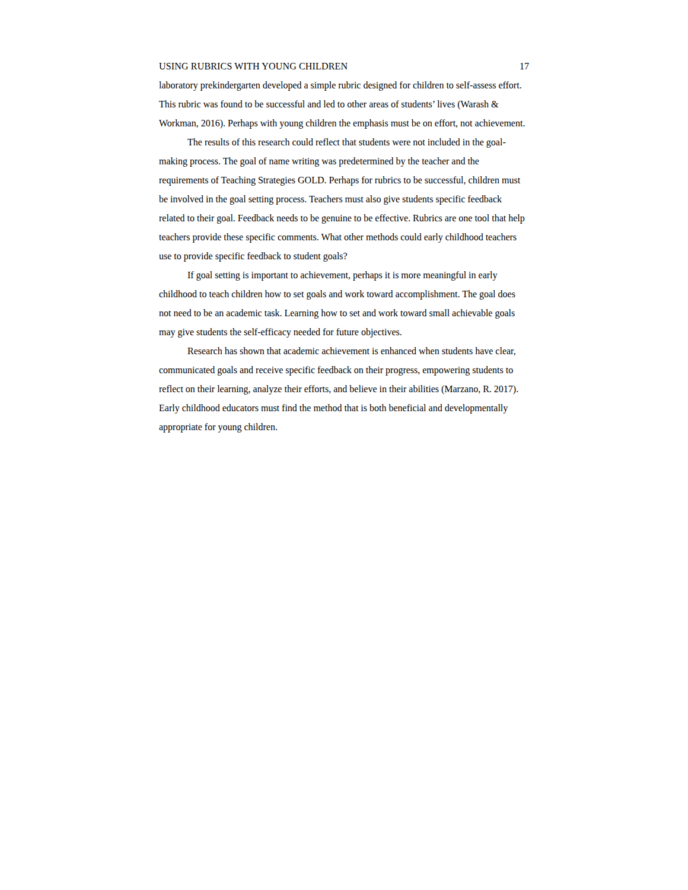Using Rubrics with Young Children 17
laboratory prekindergarten developed a simple rubric designed for children to self-assess effort. This rubric was found to be successful and led to other areas of students’ lives (Warash & Workman, 2016). Perhaps with young children the emphasis must be on effort, not achievement.
The results of this research could reflect that students were not included in the goal-making process. The goal of name writing was predetermined by the teacher and the requirements of Teaching Strategies GOLD. Perhaps for rubrics to be successful, children must be involved in the goal setting process. Teachers must also give students specific feedback related to their goal. Feedback needs to be genuine to be effective. Rubrics are one tool that help teachers provide these specific comments. What other methods could early childhood teachers use to provide specific feedback to student goals?
If goal setting is important to achievement, perhaps it is more meaningful in early childhood to teach children how to set goals and work toward accomplishment. The goal does not need to be an academic task. Learning how to set and work toward small achievable goals may give students the self-efficacy needed for future objectives.
Research has shown that academic achievement is enhanced when students have clear, communicated goals and receive specific feedback on their progress, empowering students to reflect on their learning, analyze their efforts, and believe in their abilities (Marzano, R. 2017). Early childhood educators must find the method that is both beneficial and developmentally appropriate for young children.